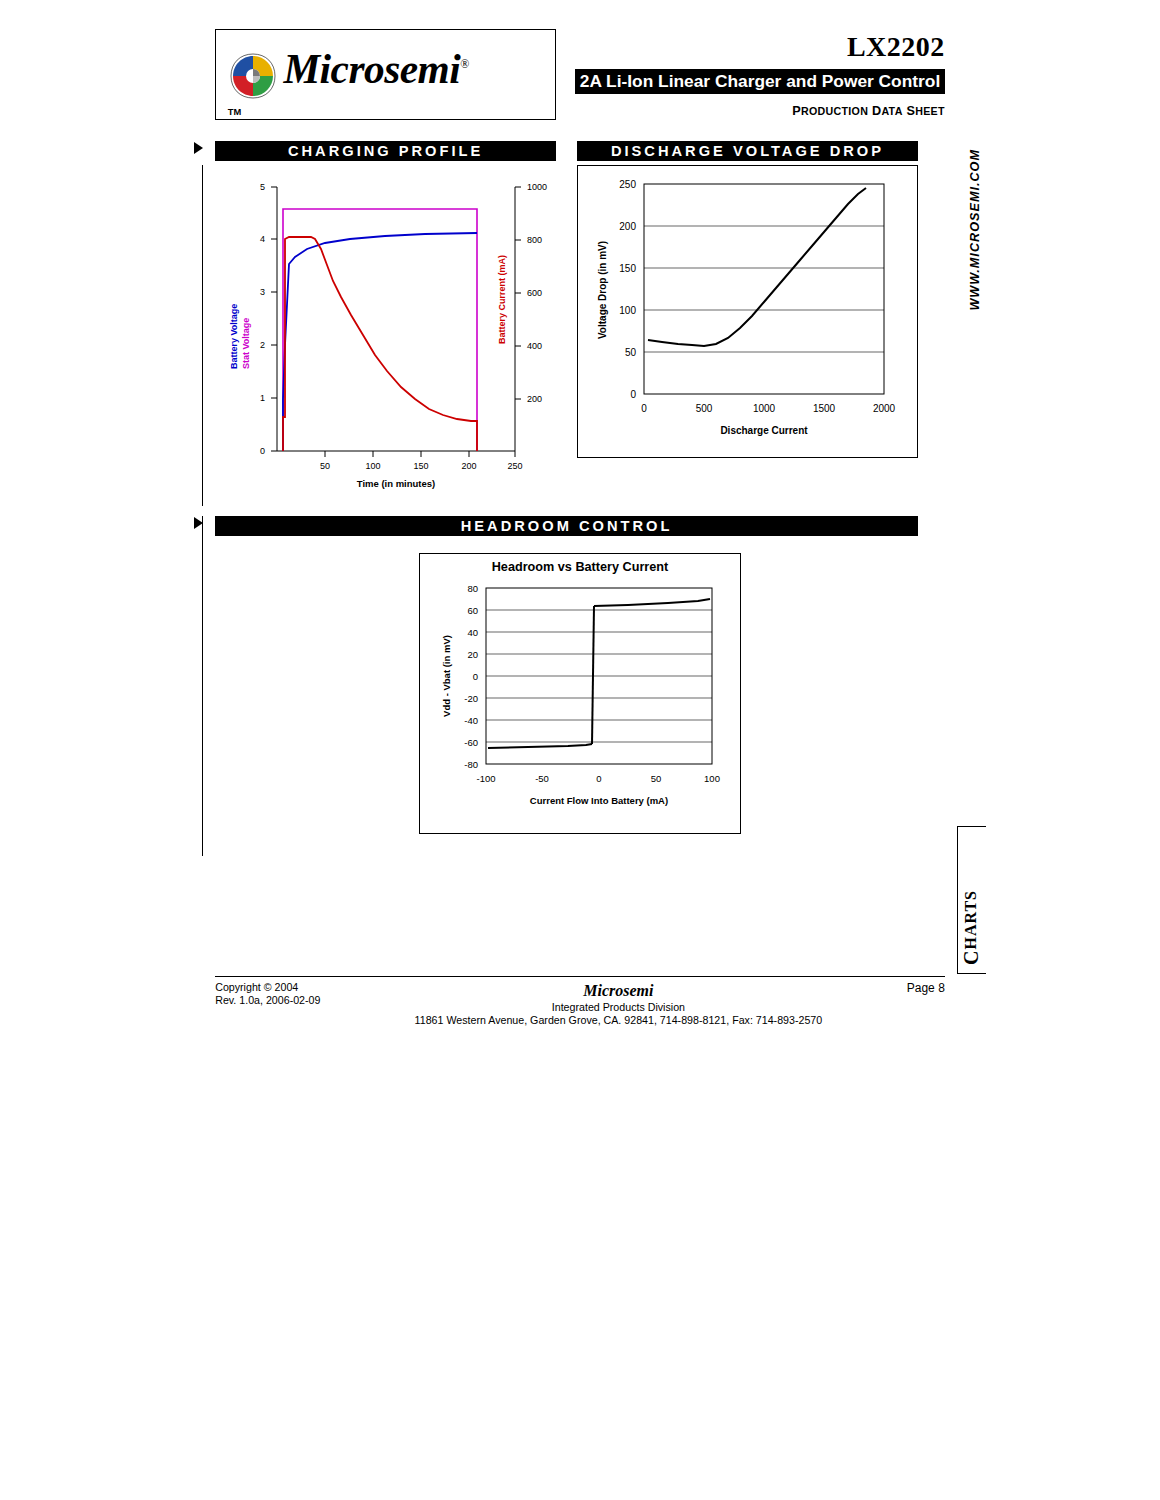Microsemi®
TM
LX2202
2A Li-Ion Linear Charger and Power Control
PRODUCTION DATA SHEET
WWW.MICROSEMI.COM
CHARTS
CHARGING PROFILE
DISCHARGE VOLTAGE DROP
0 1 2 3 4 5 1000 800 600 400 200 50 100 150 200 250 Time (in minutes) Battery Voltage Stat Voltage Battery Current (mA)
250 200 150 100 50 0 0 500 1000 1500 2000 Voltage Drop (in mV) Discharge Current
HEADROOM CONTROL
Headroom vs Battery Current
80 60 40 20 0 -20 -40 -60 -80 -100 -50 0 50 100 Vdd - Vbat (in mV) Current Flow Into Battery (mA)
Copyright © 2004
Rev. 1.0a, 2006-02-09
Microsemi
Integrated Products Division
11861 Western Avenue, Garden Grove, CA. 92841, 714-898-8121, Fax: 714-893-2570
Page 8